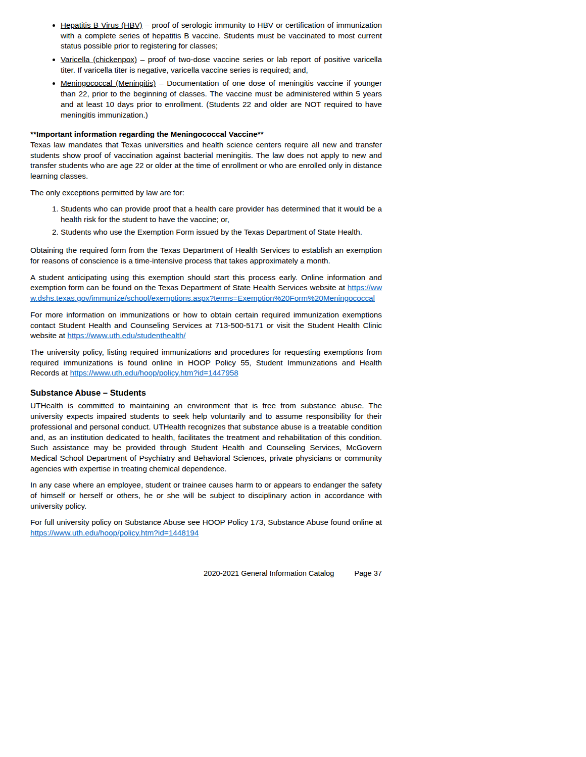Hepatitis B Virus (HBV) – proof of serologic immunity to HBV or certification of immunization with a complete series of hepatitis B vaccine. Students must be vaccinated to most current status possible prior to registering for classes;
Varicella (chickenpox) – proof of two-dose vaccine series or lab report of positive varicella titer. If varicella titer is negative, varicella vaccine series is required; and,
Meningococcal (Meningitis) – Documentation of one dose of meningitis vaccine if younger than 22, prior to the beginning of classes. The vaccine must be administered within 5 years and at least 10 days prior to enrollment. (Students 22 and older are NOT required to have meningitis immunization.)
**Important information regarding the Meningococcal Vaccine**
Texas law mandates that Texas universities and health science centers require all new and transfer students show proof of vaccination against bacterial meningitis. The law does not apply to new and transfer students who are age 22 or older at the time of enrollment or who are enrolled only in distance learning classes.
The only exceptions permitted by law are for:
Students who can provide proof that a health care provider has determined that it would be a health risk for the student to have the vaccine; or,
Students who use the Exemption Form issued by the Texas Department of State Health.
Obtaining the required form from the Texas Department of Health Services to establish an exemption for reasons of conscience is a time-intensive process that takes approximately a month.
A student anticipating using this exemption should start this process early. Online information and exemption form can be found on the Texas Department of State Health Services website at https://www.dshs.texas.gov/immunize/school/exemptions.aspx?terms=Exemption%20Form%20Meningococcal
For more information on immunizations or how to obtain certain required immunization exemptions contact Student Health and Counseling Services at 713-500-5171 or visit the Student Health Clinic website at https://www.uth.edu/studenthealth/
The university policy, listing required immunizations and procedures for requesting exemptions from required immunizations is found online in HOOP Policy 55, Student Immunizations and Health Records at https://www.uth.edu/hoop/policy.htm?id=1447958
Substance Abuse – Students
UTHealth is committed to maintaining an environment that is free from substance abuse. The university expects impaired students to seek help voluntarily and to assume responsibility for their professional and personal conduct. UTHealth recognizes that substance abuse is a treatable condition and, as an institution dedicated to health, facilitates the treatment and rehabilitation of this condition. Such assistance may be provided through Student Health and Counseling Services, McGovern Medical School Department of Psychiatry and Behavioral Sciences, private physicians or community agencies with expertise in treating chemical dependence.
In any case where an employee, student or trainee causes harm to or appears to endanger the safety of himself or herself or others, he or she will be subject to disciplinary action in accordance with university policy.
For full university policy on Substance Abuse see HOOP Policy 173, Substance Abuse found online at https://www.uth.edu/hoop/policy.htm?id=1448194
2020-2021 General Information Catalog Page 37